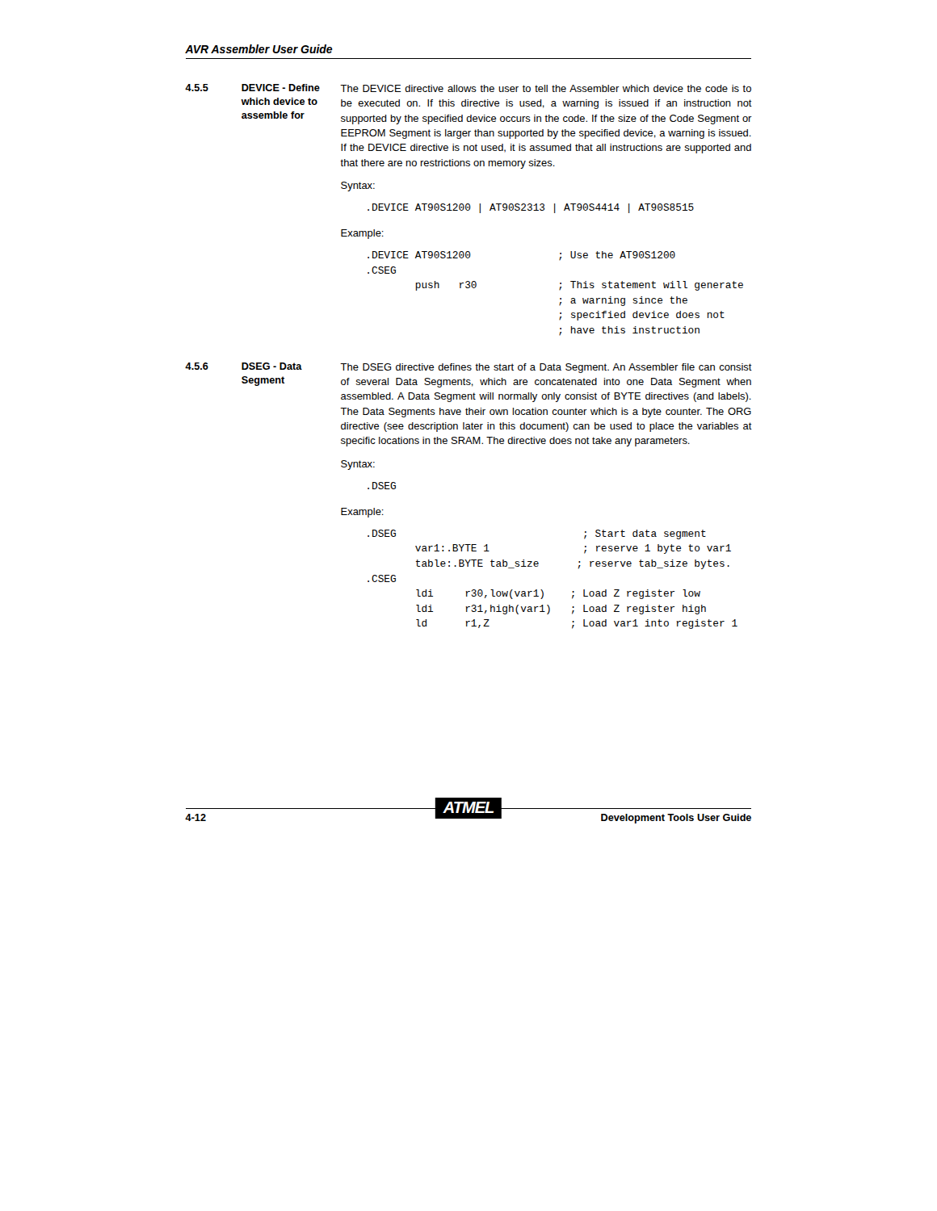AVR Assembler User Guide
4.5.5
DEVICE - Define which device to assemble for
The DEVICE directive allows the user to tell the Assembler which device the code is to be executed on. If this directive is used, a warning is issued if an instruction not supported by the specified device occurs in the code. If the size of the Code Segment or EEPROM Segment is larger than supported by the specified device, a warning is issued. If the DEVICE directive is not used, it is assumed that all instructions are supported and that there are no restrictions on memory sizes.
Syntax:
.DEVICE AT90S1200 | AT90S2313 | AT90S4414 | AT90S8515
Example:
.DEVICE AT90S1200              ; Use the AT90S1200
.CSEG
        push   r30             ; This statement will generate
                               ; a warning since the
                               ; specified device does not
                               ; have this instruction
4.5.6
DSEG - Data Segment
The DSEG directive defines the start of a Data Segment. An Assembler file can consist of several Data Segments, which are concatenated into one Data Segment when assembled. A Data Segment will normally only consist of BYTE directives (and labels). The Data Segments have their own location counter which is a byte counter. The ORG directive (see description later in this document) can be used to place the variables at specific locations in the SRAM. The directive does not take any parameters.
Syntax:
.DSEG
Example:
.DSEG                              ; Start data segment
        var1:.BYTE 1               ; reserve 1 byte to var1
        table:.BYTE tab_size      ; reserve tab_size bytes.
.CSEG
        ldi     r30,low(var1)    ; Load Z register low
        ldi     r31,high(var1)   ; Load Z register high
        ld      r1,Z             ; Load var1 into register 1
4-12
ATMEL
Development Tools User Guide